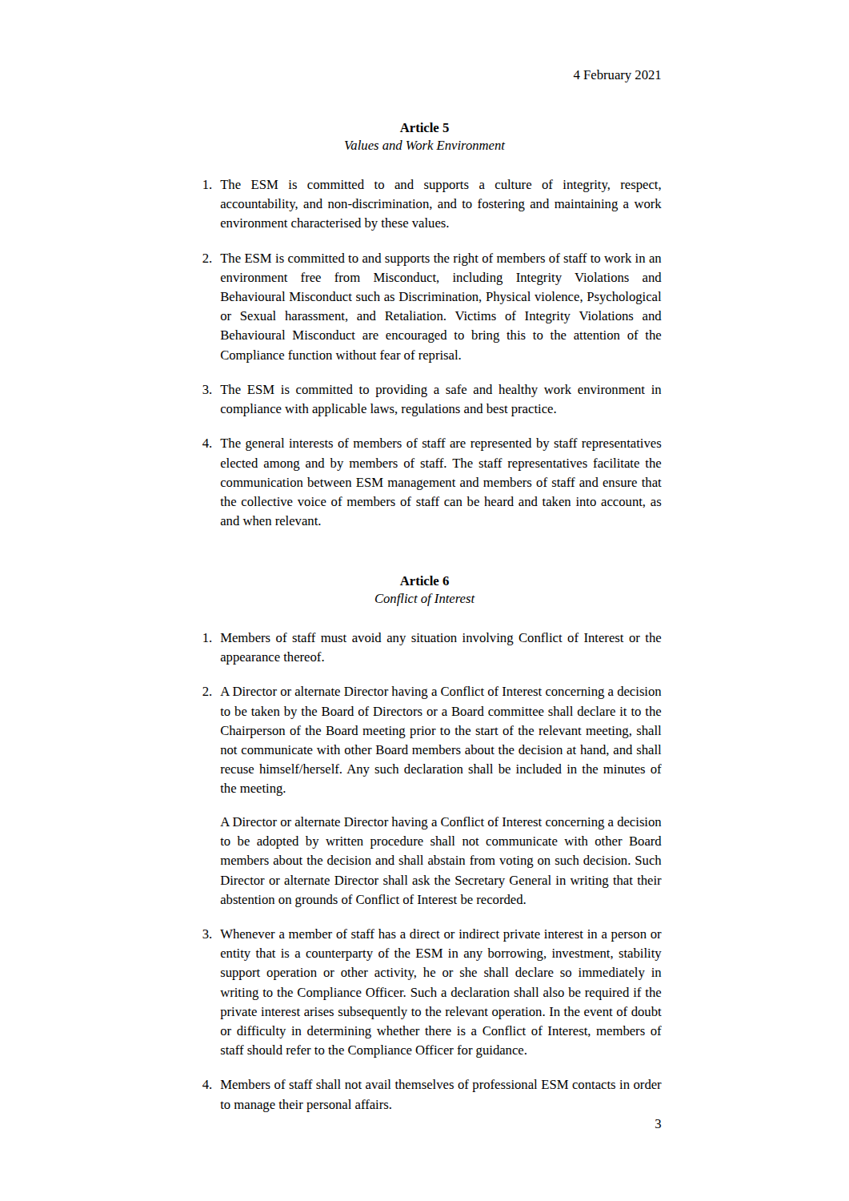4 February 2021
Article 5
Values and Work Environment
The ESM is committed to and supports a culture of integrity, respect, accountability, and non-discrimination, and to fostering and maintaining a work environment characterised by these values.
The ESM is committed to and supports the right of members of staff to work in an environment free from Misconduct, including Integrity Violations and Behavioural Misconduct such as Discrimination, Physical violence, Psychological or Sexual harassment, and Retaliation. Victims of Integrity Violations and Behavioural Misconduct are encouraged to bring this to the attention of the Compliance function without fear of reprisal.
The ESM is committed to providing a safe and healthy work environment in compliance with applicable laws, regulations and best practice.
The general interests of members of staff are represented by staff representatives elected among and by members of staff. The staff representatives facilitate the communication between ESM management and members of staff and ensure that the collective voice of members of staff can be heard and taken into account, as and when relevant.
Article 6
Conflict of Interest
Members of staff must avoid any situation involving Conflict of Interest or the appearance thereof.
A Director or alternate Director having a Conflict of Interest concerning a decision to be taken by the Board of Directors or a Board committee shall declare it to the Chairperson of the Board meeting prior to the start of the relevant meeting, shall not communicate with other Board members about the decision at hand, and shall recuse himself/herself. Any such declaration shall be included in the minutes of the meeting.
A Director or alternate Director having a Conflict of Interest concerning a decision to be adopted by written procedure shall not communicate with other Board members about the decision and shall abstain from voting on such decision. Such Director or alternate Director shall ask the Secretary General in writing that their abstention on grounds of Conflict of Interest be recorded.
Whenever a member of staff has a direct or indirect private interest in a person or entity that is a counterparty of the ESM in any borrowing, investment, stability support operation or other activity, he or she shall declare so immediately in writing to the Compliance Officer. Such a declaration shall also be required if the private interest arises subsequently to the relevant operation. In the event of doubt or difficulty in determining whether there is a Conflict of Interest, members of staff should refer to the Compliance Officer for guidance.
Members of staff shall not avail themselves of professional ESM contacts in order to manage their personal affairs.
3